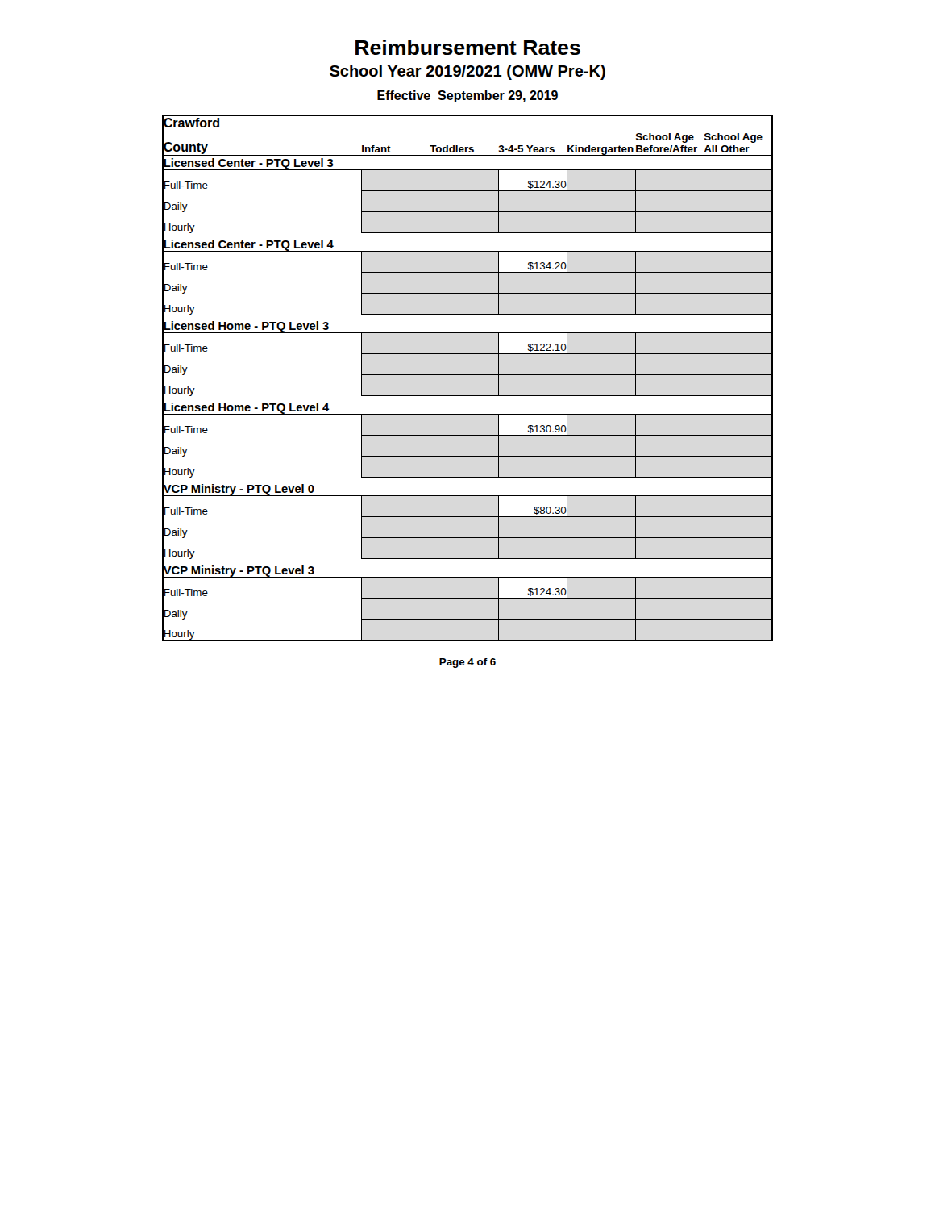Reimbursement Rates
School Year 2019/2021 (OMW Pre-K)
Effective September 29, 2019
| Crawford |
| County | Infant | Toddlers | 3-4-5 Years | Kindergarten | School Age Before/After | School Age All Other |
| Licensed Center - PTQ Level 3 |
| Full-Time | | | $124.30 | | | |
| Daily | | | | | | |
| Hourly | | | | | | |
| Licensed Center - PTQ Level 4 |
| Full-Time | | | $134.20 | | | |
| Daily | | | | | | |
| Hourly | | | | | | |
| Licensed Home - PTQ Level 3 |
| Full-Time | | | $122.10 | | | |
| Daily | | | | | | |
| Hourly | | | | | | |
| Licensed Home - PTQ Level 4 |
| Full-Time | | | $130.90 | | | |
| Daily | | | | | | |
| Hourly | | | | | | |
| VCP Ministry - PTQ Level 0 |
| Full-Time | | | $80.30 | | | |
| Daily | | | | | | |
| Hourly | | | | | | |
| VCP Ministry - PTQ Level 3 |
| Full-Time | | | $124.30 | | | |
| Daily | | | | | | |
| Hourly | | | | | | |
Page 4 of 6